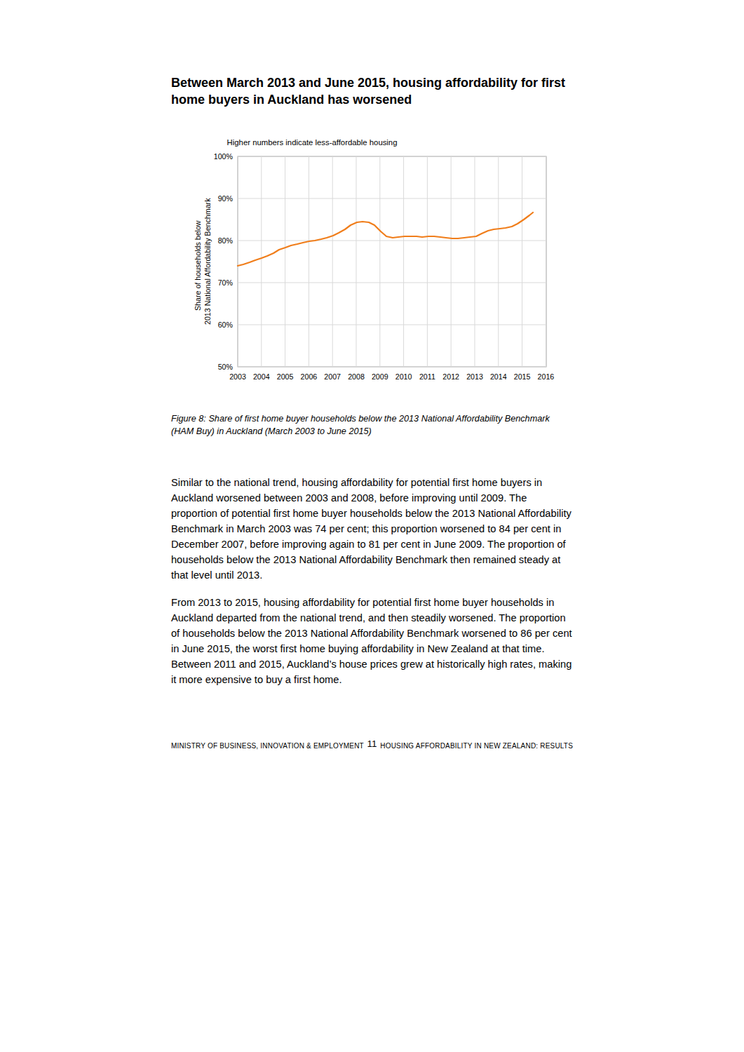Between March 2013 and June 2015, housing affordability for first home buyers in Auckland has worsened
Higher numbers indicate less-affordable housing
100% 90% 80% 70% 60% 50% 2003 2004 2005 2006 2007 2008 2009 2010 2011 2012 2013 2014 2015 2016 Share of households below 2013 National Affordability Benchmark
Figure 8: Share of first home buyer households below the 2013 National Affordability Benchmark (HAM Buy) in Auckland (March 2003 to June 2015)
Similar to the national trend, housing affordability for potential first home buyers in Auckland worsened between 2003 and 2008, before improving until 2009. The proportion of potential first home buyer households below the 2013 National Affordability Benchmark in March 2003 was 74 per cent; this proportion worsened to 84 per cent in December 2007, before improving again to 81 per cent in June 2009. The proportion of households below the 2013 National Affordability Benchmark then remained steady at that level until 2013.
From 2013 to 2015, housing affordability for potential first home buyer households in Auckland departed from the national trend, and then steadily worsened. The proportion of households below the 2013 National Affordability Benchmark worsened to 86 per cent in June 2015, the worst first home buying affordability in New Zealand at that time. Between 2011 and 2015, Auckland’s house prices grew at historically high rates, making it more expensive to buy a first home.
MINISTRY OF BUSINESS, INNOVATION & EMPLOYMENT
11
HOUSING AFFORDABILITY IN NEW ZEALAND: RESULTS